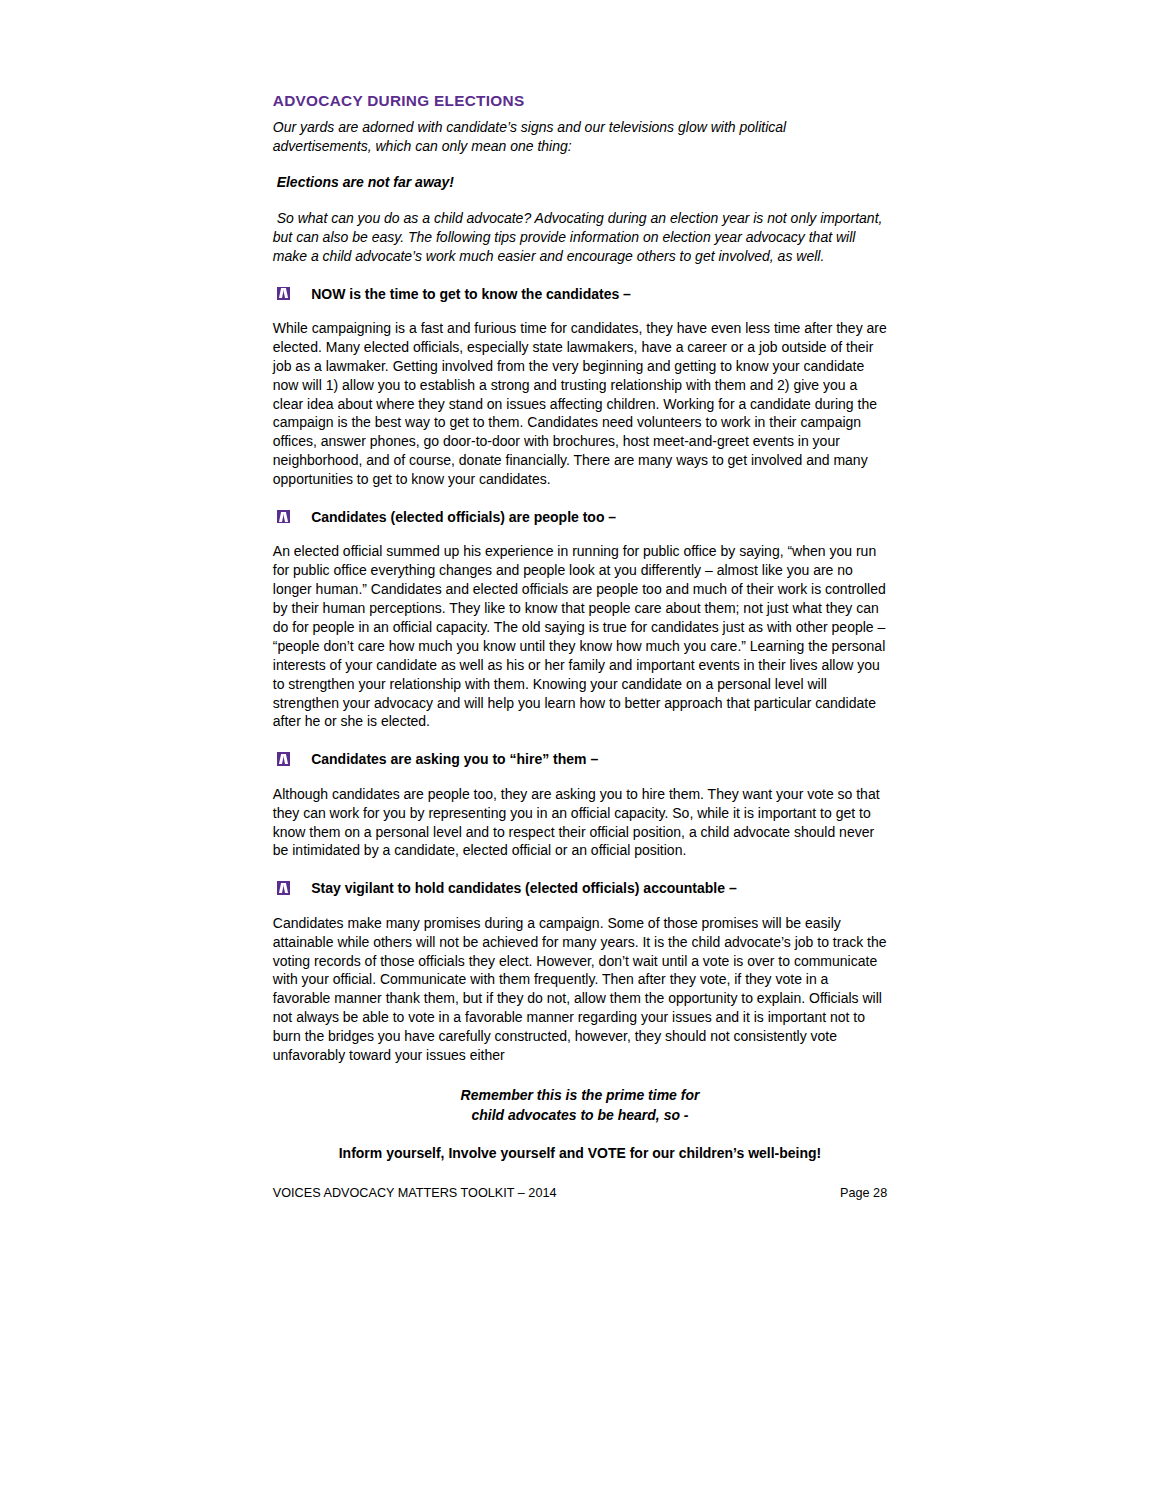Advocacy During Elections
Our yards are adorned with candidate’s signs and our televisions glow with political advertisements, which can only mean one thing:
Elections are not far away!
So what can you do as a child advocate? Advocating during an election year is not only important, but can also be easy. The following tips provide information on election year advocacy that will make a child advocate’s work much easier and encourage others to get involved, as well.
NOW is the time to get to know the candidates –
While campaigning is a fast and furious time for candidates, they have even less time after they are elected. Many elected officials, especially state lawmakers, have a career or a job outside of their job as a lawmaker. Getting involved from the very beginning and getting to know your candidate now will 1) allow you to establish a strong and trusting relationship with them and 2) give you a clear idea about where they stand on issues affecting children. Working for a candidate during the campaign is the best way to get to them. Candidates need volunteers to work in their campaign offices, answer phones, go door-to-door with brochures, host meet-and-greet events in your neighborhood, and of course, donate financially. There are many ways to get involved and many opportunities to get to know your candidates.
Candidates (elected officials) are people too –
An elected official summed up his experience in running for public office by saying, “when you run for public office everything changes and people look at you differently – almost like you are no longer human.” Candidates and elected officials are people too and much of their work is controlled by their human perceptions. They like to know that people care about them; not just what they can do for people in an official capacity. The old saying is true for candidates just as with other people – “people don’t care how much you know until they know how much you care.” Learning the personal interests of your candidate as well as his or her family and important events in their lives allow you to strengthen your relationship with them. Knowing your candidate on a personal level will strengthen your advocacy and will help you learn how to better approach that particular candidate after he or she is elected.
Candidates are asking you to “hire” them –
Although candidates are people too, they are asking you to hire them. They want your vote so that they can work for you by representing you in an official capacity. So, while it is important to get to know them on a personal level and to respect their official position, a child advocate should never be intimidated by a candidate, elected official or an official position.
Stay vigilant to hold candidates (elected officials) accountable –
Candidates make many promises during a campaign. Some of those promises will be easily attainable while others will not be achieved for many years. It is the child advocate’s job to track the voting records of those officials they elect. However, don’t wait until a vote is over to communicate with your official. Communicate with them frequently. Then after they vote, if they vote in a favorable manner thank them, but if they do not, allow them the opportunity to explain. Officials will not always be able to vote in a favorable manner regarding your issues and it is important not to burn the bridges you have carefully constructed, however, they should not consistently vote unfavorably toward your issues either
Remember this is the prime time for
child advocates to be heard, so -
Inform yourself, Involve yourself and VOTE for our children’s well-being!
VOICES ADVOCACY MATTERS TOOLKIT – 2014 Page 28